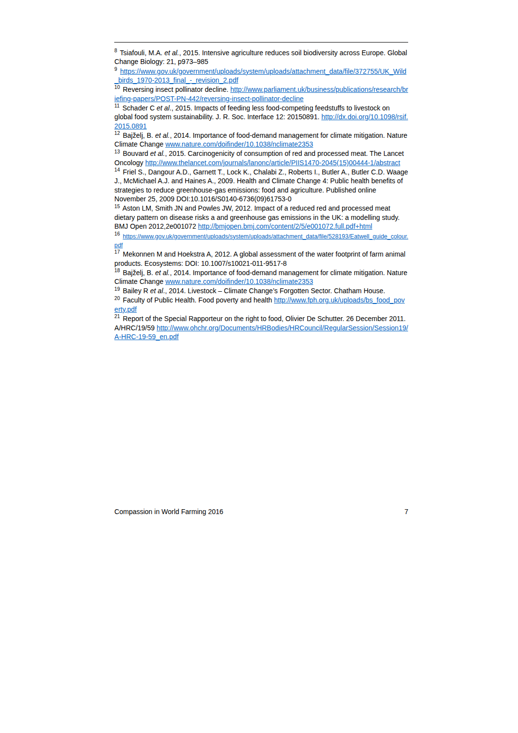8 Tsiafouli, M.A. et al., 2015. Intensive agriculture reduces soil biodiversity across Europe. Global Change Biology: 21, p973–985
9 https://www.gov.uk/government/uploads/system/uploads/attachment_data/file/372755/UK_Wild_birds_1970-2013_final_-_revision_2.pdf
10 Reversing insect pollinator decline. http://www.parliament.uk/business/publications/research/briefing-papers/POST-PN-442/reversing-insect-pollinator-decline
11 Schader C et al., 2015. Impacts of feeding less food-competing feedstuffs to livestock on global food system sustainability. J. R. Soc. Interface 12: 20150891. http://dx.doi.org/10.1098/rsif.2015.0891
12 Bajželj, B. et al., 2014. Importance of food-demand management for climate mitigation. Nature Climate Change www.nature.com/doifinder/10.1038/nclimate2353
13 Bouvard et al., 2015. Carcinogenicity of consumption of red and processed meat. The Lancet Oncology http://www.thelancet.com/journals/lanonc/article/PIIS1470-2045(15)00444-1/abstract
14 Friel S., Dangour A.D., Garnett T., Lock K., Chalabi Z., Roberts I., Butler A., Butler C.D. Waage J., McMichael A.J. and Haines A., 2009. Health and Climate Change 4: Public health benefits of strategies to reduce greenhouse-gas emissions: food and agriculture. Published online November 25, 2009 DOI:10.1016/S0140-6736(09)61753-0
15 Aston LM, Smith JN and Powles JW, 2012. Impact of a reduced red and processed meat dietary pattern on disease risks a and greenhouse gas emissions in the UK: a modelling study. BMJ Open 2012,2e001072 http://bmjopen.bmj.com/content/2/5/e001072.full.pdf+html
16 https://www.gov.uk/government/uploads/system/uploads/attachment_data/file/528193/Eatwell_guide_colour.pdf
17 Mekonnen M and Hoekstra A, 2012. A global assessment of the water footprint of farm animal products. Ecosystems: DOI: 10.1007/s10021-011-9517-8
18 Bajželj, B. et al., 2014. Importance of food-demand management for climate mitigation. Nature Climate Change www.nature.com/doifinder/10.1038/nclimate2353
19 Bailey R et al., 2014. Livestock – Climate Change’s Forgotten Sector. Chatham House.
20 Faculty of Public Health. Food poverty and health http://www.fph.org.uk/uploads/bs_food_poverty.pdf
21 Report of the Special Rapporteur on the right to food, Olivier De Schutter. 26 December 2011. A/HRC/19/59 http://www.ohchr.org/Documents/HRBodies/HRCouncil/RegularSession/Session19/A-HRC-19-59_en.pdf
Compassion in World Farming 2016 7